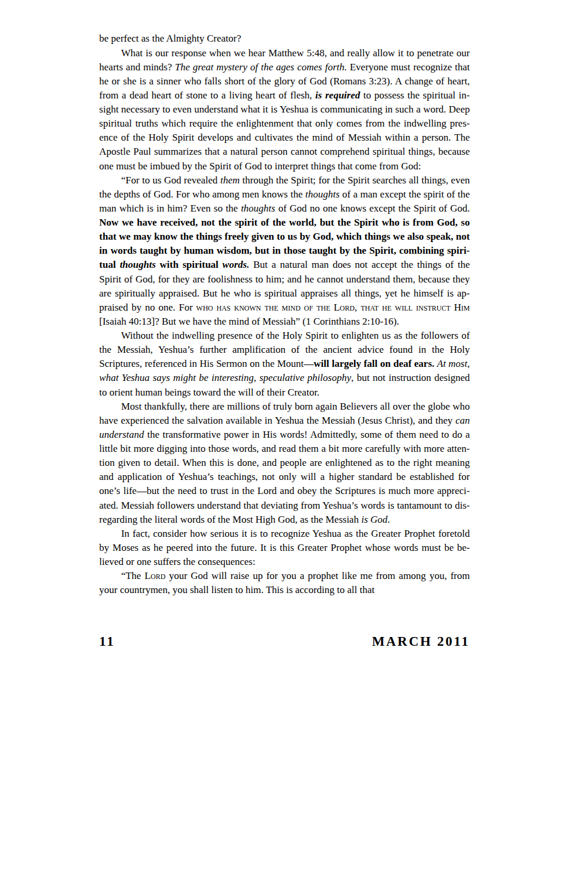be perfect as the Almighty Creator?
What is our response when we hear Matthew 5:48, and really allow it to penetrate our hearts and minds? The great mystery of the ages comes forth. Everyone must recognize that he or she is a sinner who falls short of the glory of God (Romans 3:23). A change of heart, from a dead heart of stone to a living heart of flesh, is required to possess the spiritual insight necessary to even understand what it is Yeshua is communicating in such a word. Deep spiritual truths which require the enlightenment that only comes from the indwelling presence of the Holy Spirit develops and cultivates the mind of Messiah within a person. The Apostle Paul summarizes that a natural person cannot comprehend spiritual things, because one must be imbued by the Spirit of God to interpret things that come from God:
“For to us God revealed them through the Spirit; for the Spirit searches all things, even the depths of God. For who among men knows the thoughts of a man except the spirit of the man which is in him? Even so the thoughts of God no one knows except the Spirit of God. Now we have received, not the spirit of the world, but the Spirit who is from God, so that we may know the things freely given to us by God, which things we also speak, not in words taught by human wisdom, but in those taught by the Spirit, combining spiritual thoughts with spiritual words. But a natural man does not accept the things of the Spirit of God, for they are foolishness to him; and he cannot understand them, because they are spiritually appraised. But he who is spiritual appraises all things, yet he himself is appraised by no one. For who has known the mind of the Lord, that he will instruct Him [Isaiah 40:13]? But we have the mind of Messiah” (1 Corinthians 2:10-16).
Without the indwelling presence of the Holy Spirit to enlighten us as the followers of the Messiah, Yeshua’s further amplification of the ancient advice found in the Holy Scriptures, referenced in His Sermon on the Mount—will largely fall on deaf ears. At most, what Yeshua says might be interesting, speculative philosophy, but not instruction designed to orient human beings toward the will of their Creator.
Most thankfully, there are millions of truly born again Believers all over the globe who have experienced the salvation available in Yeshua the Messiah (Jesus Christ), and they can understand the transformative power in His words! Admittedly, some of them need to do a little bit more digging into those words, and read them a bit more carefully with more attention given to detail. When this is done, and people are enlightened as to the right meaning and application of Yeshua’s teachings, not only will a higher standard be established for one’s life—but the need to trust in the Lord and obey the Scriptures is much more appreciated. Messiah followers understand that deviating from Yeshua’s words is tantamount to disregarding the literal words of the Most High God, as the Messiah is God.
In fact, consider how serious it is to recognize Yeshua as the Greater Prophet foretold by Moses as he peered into the future. It is this Greater Prophet whose words must be believed or one suffers the consequences:
“The Lord your God will raise up for you a prophet like me from among you, from your countrymen, you shall listen to him. This is according to all that
11 MARCH 2011